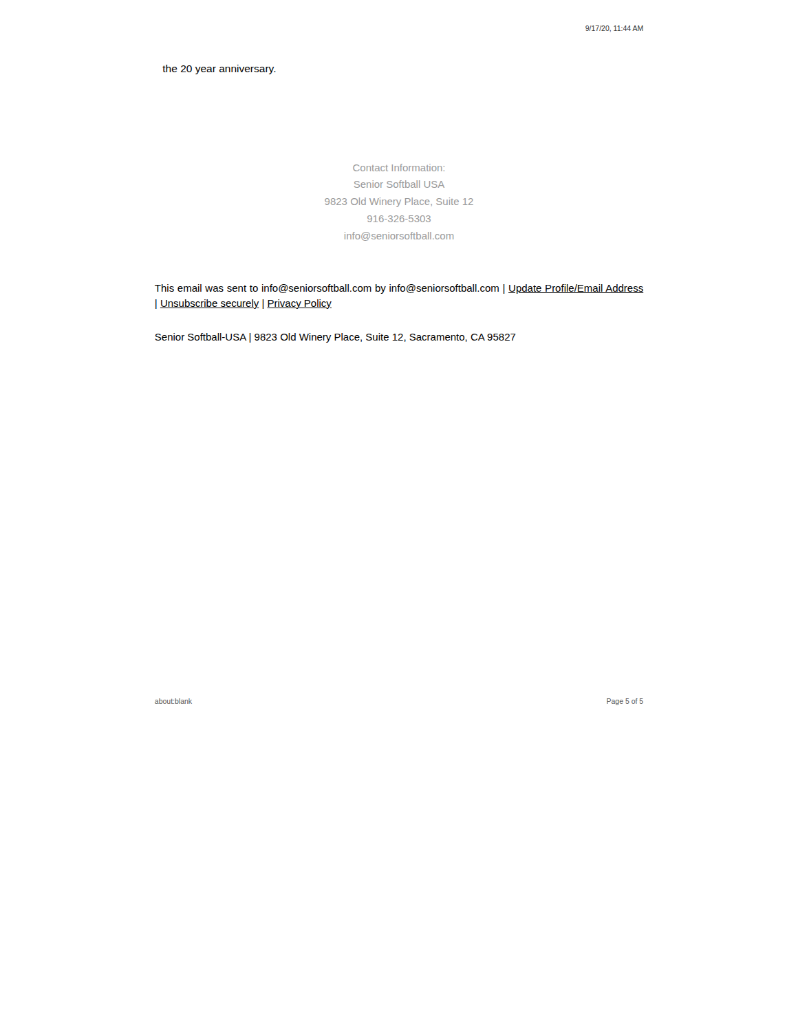9/17/20, 11:44 AM
the 20 year anniversary.
Contact Information:
Senior Softball USA
9823 Old Winery Place, Suite 12
916-326-5303
info@seniorsoftball.com
This email was sent to info@seniorsoftball.com by info@seniorsoftball.com | Update Profile/Email Address | Unsubscribe securely | Privacy Policy
Senior Softball-USA | 9823 Old Winery Place, Suite 12, Sacramento, CA 95827
about:blank Page 5 of 5